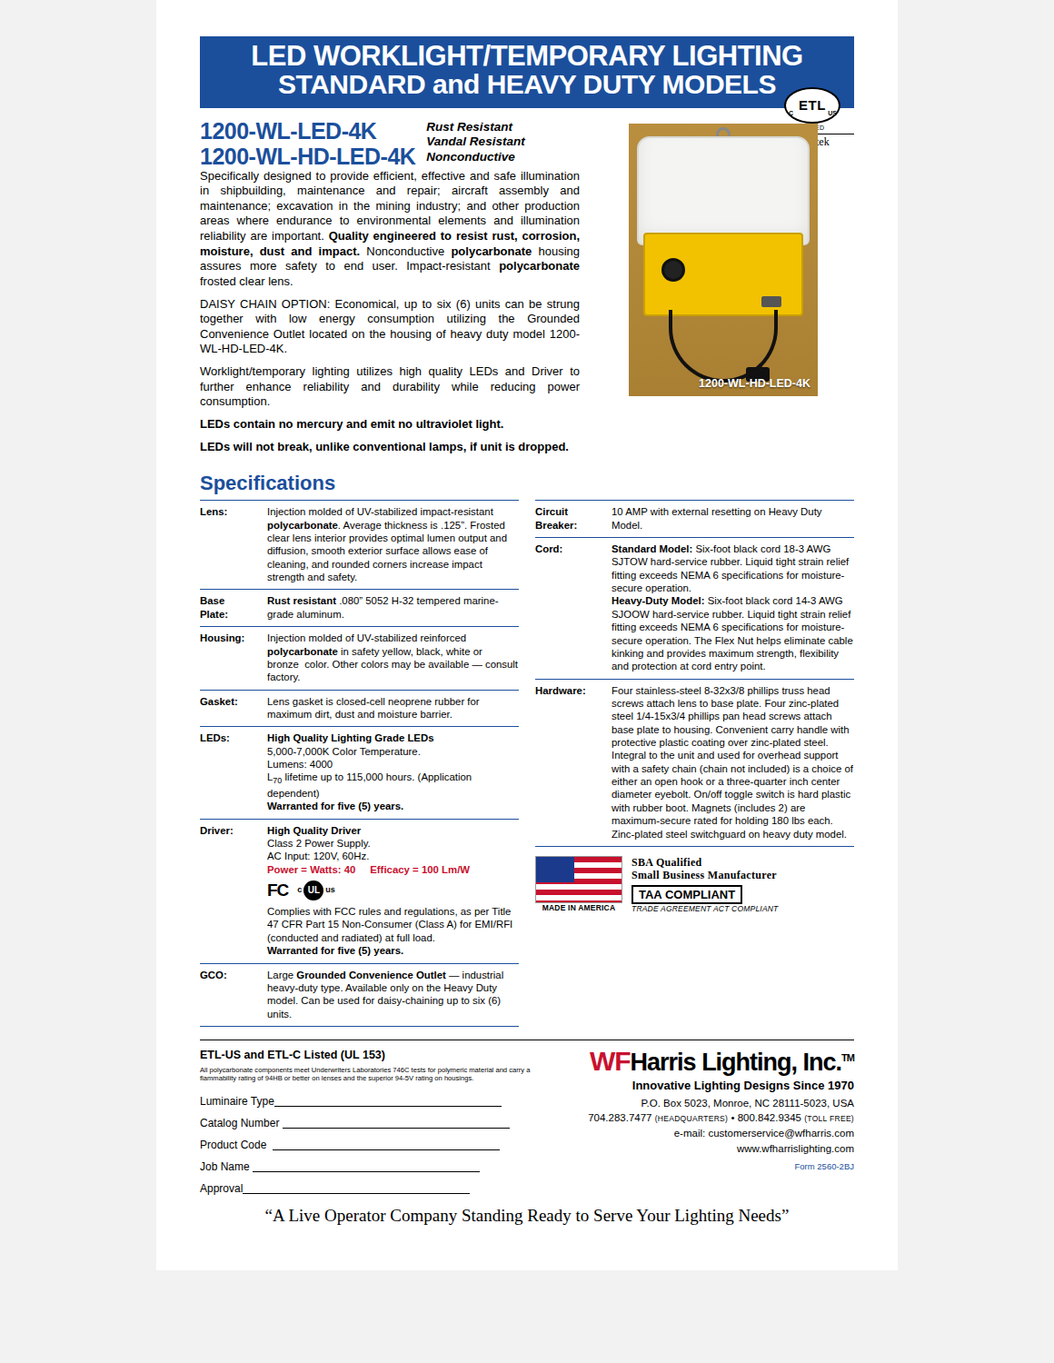LED WORKLIGHT/TEMPORARY LIGHTING STANDARD and HEAVY DUTY MODELS
1200-WL-LED-4K
1200-WL-HD-LED-4K
Rust Resistant
Vandal Resistant
Nonconductive
Specifically designed to provide efficient, effective and safe illumination in shipbuilding, maintenance and repair; aircraft assembly and maintenance; excavation in the mining industry; and other production areas where endurance to environmental elements and illumination reliability are important. Quality engineered to resist rust, corrosion, moisture, dust and impact. Nonconductive polycarbonate housing assures more safety to end user. Impact-resistant polycarbonate frosted clear lens.
DAISY CHAIN OPTION: Economical, up to six (6) units can be strung together with low energy consumption utilizing the Grounded Convenience Outlet located on the housing of heavy duty model 1200-WL-HD-LED-4K.
Worklight/temporary lighting utilizes high quality LEDs and Driver to further enhance reliability and durability while reducing power consumption.
LEDs contain no mercury and emit no ultraviolet light.
LEDs will not break, unlike conventional lamps, if unit is dropped.
CETLUS
LISTED
Intertek
1200-WL-HD-LED-4K
Specifications
| Lens: | Injection molded of UV-stabilized impact-resistant polycarbonate . Average thickness is .125”. Frosted clear lens interior provides optimal lumen output and diffusion, smooth exterior surface allows ease of cleaning, and rounded corners increase impact strength and safety. |
| Base Plate: | Rust resistant .080” 5052 H-32 tempered marine-grade aluminum. |
| Housing: | Injection molded of UV-stabilized reinforced polycarbonate in safety yellow, black, white or bronze color. Other colors may be available — consult factory. |
| Gasket: | Lens gasket is closed-cell neoprene rubber for maximum dirt, dust and moisture barrier. |
| LEDs: | High Quality Lighting Grade LEDs 5,000-7,000K Color Temperature. Lumens: 4000 L 70 lifetime up to 115,000 hours. (Application dependent) Warranted for five (5) years. |
| Driver: | High Quality Driver Class 2 Power Supply. AC Input: 120V, 60Hz. Power = Watts: 40 Efficacy = 100 Lm/W FC c UL us Complies with FCC rules and regulations, as per Title 47 CFR Part 15 Non-Consumer (Class A) for EMI/RFI (conducted and radiated) at full load. Warranted for five (5) years. |
| GCO: | Large Grounded Convenience Outlet — industrial heavy-duty type. Available only on the Heavy Duty model. Can be used for daisy-chaining up to six (6) units. |
| Circuit Breaker: | 10 AMP with external resetting on Heavy Duty Model. |
| Cord: | Standard Model: Six-foot black cord 18-3 AWG SJTOW hard-service rubber. Liquid tight strain relief fitting exceeds NEMA 6 specifications for moisture-secure operation. Heavy-Duty Model: Six-foot black cord 14-3 AWG SJOOW hard-service rubber. Liquid tight strain relief fitting exceeds NEMA 6 specifications for moisture-secure operation. The Flex Nut helps eliminate cable kinking and provides maximum strength, flexibility and protection at cord entry point. |
| Hardware: | Four stainless-steel 8-32x3/8 phillips truss head screws attach lens to base plate. Four zinc-plated steel 1/4-15x3/4 phillips pan head screws attach base plate to housing. Convenient carry handle with protective plastic coating over zinc-plated steel. Integral to the unit and used for overhead support with a safety chain (chain not included) is a choice of either an open hook or a three-quarter inch center diameter eyebolt. On/off toggle switch is hard plastic with rubber boot. Magnets (includes 2) are maximum-secure rated for holding 180 lbs each. Zinc-plated steel switchguard on heavy duty model. |
MADE IN AMERICA
SBA Qualified
Small Business Manufacturer
TAA COMPLIANT
TRADE AGREEMENT ACT COMPLIANT
ETL-US and ETL-C Listed (UL 153)
All polycarbonate components meet Underwriters Laboratories 746C tests for polymeric material and carry a flammability rating of 94HB or better on lenses and the superior 94-5V rating on housings.
Luminaire Type
Catalog Number
Product Code
Job Name
Approval
WFHarris Lighting, Inc.TM
Innovative Lighting Designs Since 1970
P.O. Box 5023, Monroe, NC 28111-5023, USA
704.283.7477 (HEADQUARTERS) • 800.842.9345 (TOLL FREE)
e-mail: customerservice@wfharris.com
www.wfharrislighting.com
Form 2560-2BJ
“A Live Operator Company Standing Ready to Serve Your Lighting Needs”